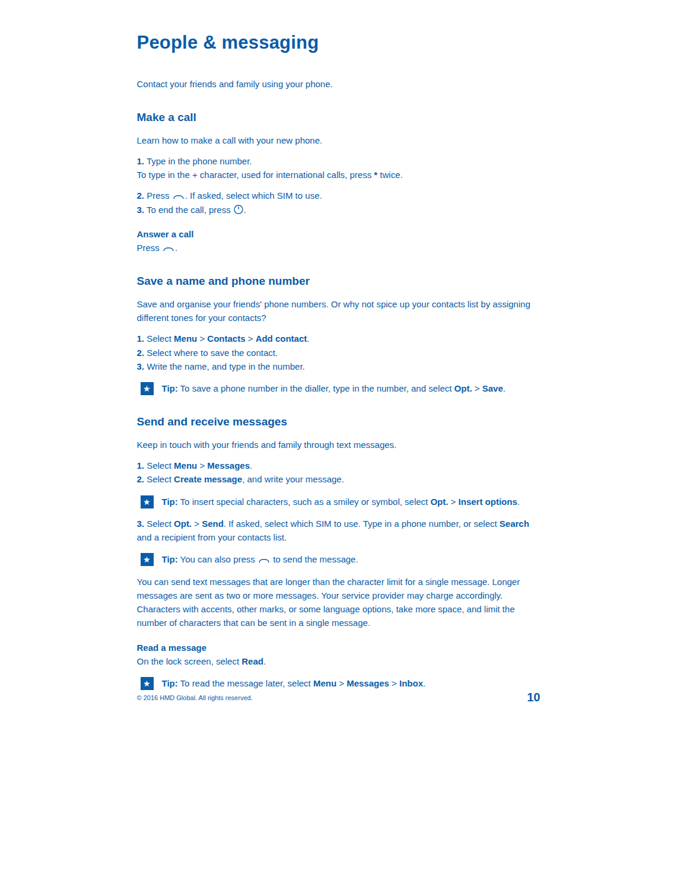People & messaging
Contact your friends and family using your phone.
Make a call
Learn how to make a call with your new phone.
1. Type in the phone number.
To type in the + character, used for international calls, press * twice.
2. Press . If asked, select which SIM to use.
3. To end the call, press .
Answer a call
Press .
Save a name and phone number
Save and organise your friends' phone numbers. Or why not spice up your contacts list by assigning different tones for your contacts?
1. Select Menu > Contacts > Add contact.
2. Select where to save the contact.
3. Write the name, and type in the number.
★
Tip: To save a phone number in the dialler, type in the number, and select Opt. > Save.
Send and receive messages
Keep in touch with your friends and family through text messages.
1. Select Menu > Messages.
2. Select Create message, and write your message.
★
Tip: To insert special characters, such as a smiley or symbol, select Opt. > Insert options.
3. Select Opt. > Send. If asked, select which SIM to use. Type in a phone number, or select Search and a recipient from your contacts list.
★
Tip: You can also press to send the message.
You can send text messages that are longer than the character limit for a single message. Longer messages are sent as two or more messages. Your service provider may charge accordingly. Characters with accents, other marks, or some language options, take more space, and limit the number of characters that can be sent in a single message.
Read a message
On the lock screen, select Read.
★
Tip: To read the message later, select Menu > Messages > Inbox.
© 2016 HMD Global. All rights reserved.
10